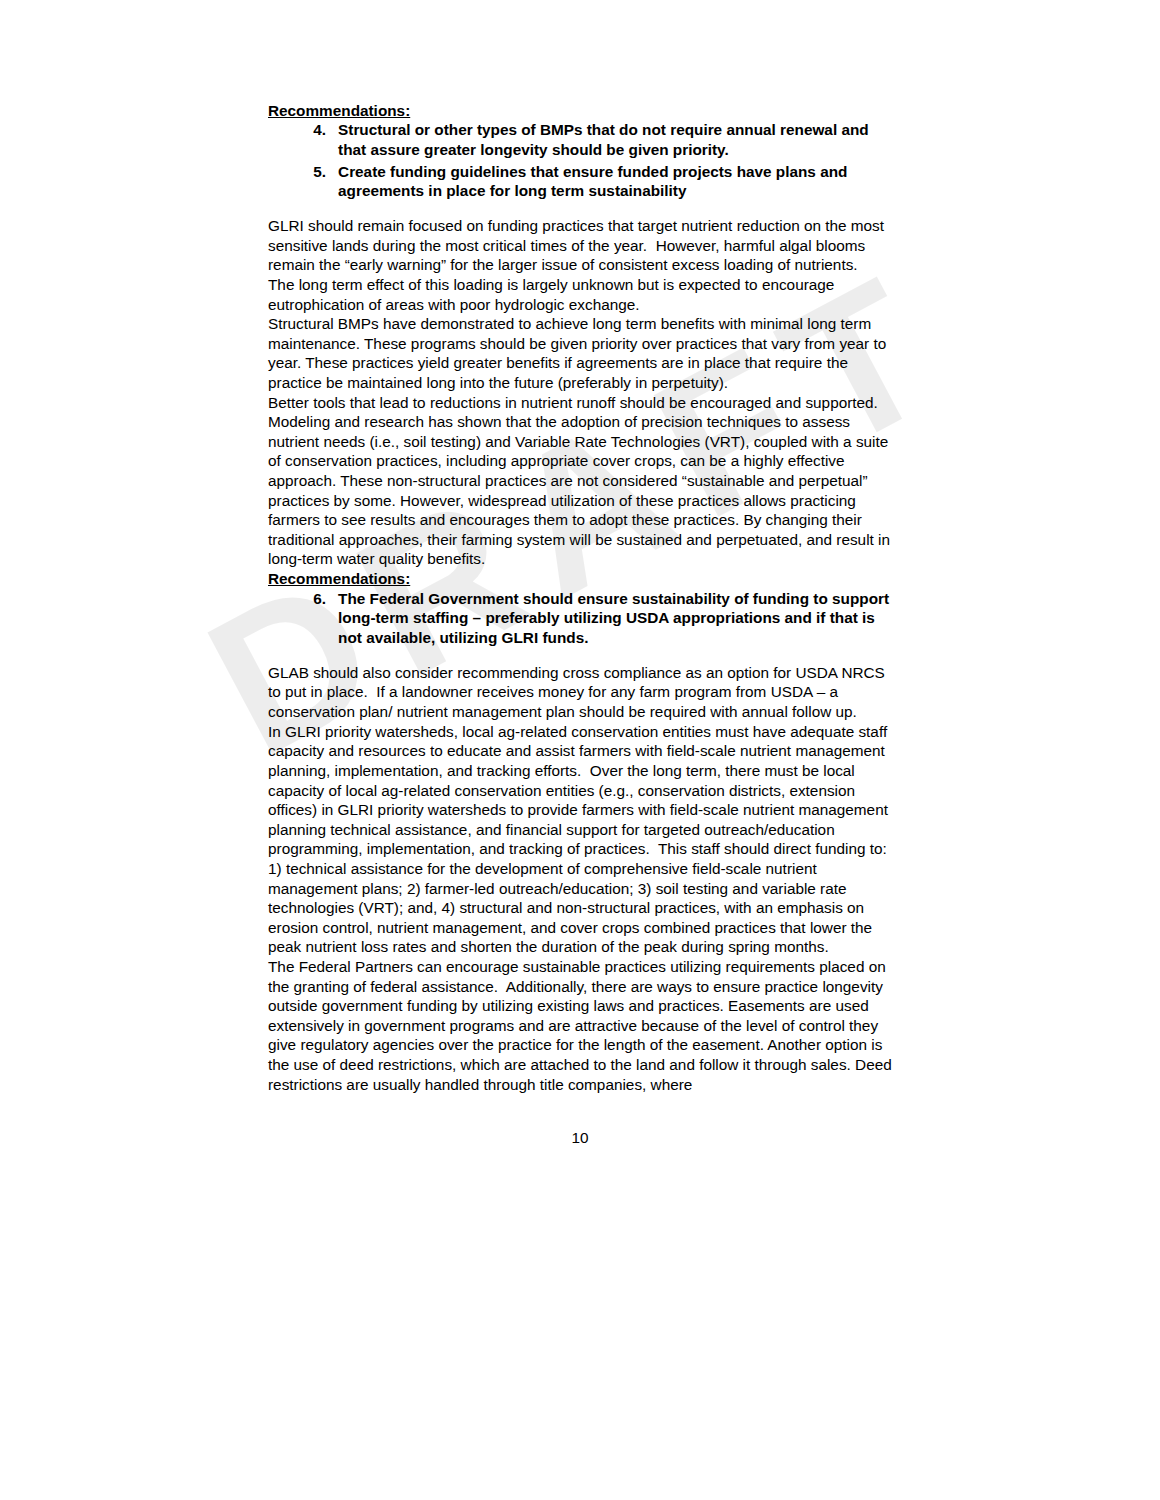DRAFT
Recommendations:
Structural or other types of BMPs that do not require annual renewal and that assure greater longevity should be given priority.
Create funding guidelines that ensure funded projects have plans and agreements in place for long term sustainability
GLRI should remain focused on funding practices that target nutrient reduction on the most sensitive lands during the most critical times of the year. However, harmful algal blooms remain the “early warning” for the larger issue of consistent excess loading of nutrients. The long term effect of this loading is largely unknown but is expected to encourage eutrophication of areas with poor hydrologic exchange.
Structural BMPs have demonstrated to achieve long term benefits with minimal long term maintenance. These programs should be given priority over practices that vary from year to year. These practices yield greater benefits if agreements are in place that require the practice be maintained long into the future (preferably in perpetuity).
Better tools that lead to reductions in nutrient runoff should be encouraged and supported. Modeling and research has shown that the adoption of precision techniques to assess nutrient needs (i.e., soil testing) and Variable Rate Technologies (VRT), coupled with a suite of conservation practices, including appropriate cover crops, can be a highly effective approach. These non-structural practices are not considered “sustainable and perpetual” practices by some. However, widespread utilization of these practices allows practicing farmers to see results and encourages them to adopt these practices. By changing their traditional approaches, their farming system will be sustained and perpetuated, and result in long-term water quality benefits.
Recommendations:
The Federal Government should ensure sustainability of funding to support long-term staffing – preferably utilizing USDA appropriations and if that is not available, utilizing GLRI funds.
GLAB should also consider recommending cross compliance as an option for USDA NRCS to put in place. If a landowner receives money for any farm program from USDA – a conservation plan/ nutrient management plan should be required with annual follow up.
In GLRI priority watersheds, local ag-related conservation entities must have adequate staff capacity and resources to educate and assist farmers with field-scale nutrient management planning, implementation, and tracking efforts. Over the long term, there must be local capacity of local ag-related conservation entities (e.g., conservation districts, extension offices) in GLRI priority watersheds to provide farmers with field-scale nutrient management planning technical assistance, and financial support for targeted outreach/education programming, implementation, and tracking of practices. This staff should direct funding to: 1) technical assistance for the development of comprehensive field-scale nutrient management plans; 2) farmer-led outreach/education; 3) soil testing and variable rate technologies (VRT); and, 4) structural and non-structural practices, with an emphasis on erosion control, nutrient management, and cover crops combined practices that lower the peak nutrient loss rates and shorten the duration of the peak during spring months.
The Federal Partners can encourage sustainable practices utilizing requirements placed on the granting of federal assistance. Additionally, there are ways to ensure practice longevity outside government funding by utilizing existing laws and practices. Easements are used extensively in government programs and are attractive because of the level of control they give regulatory agencies over the practice for the length of the easement. Another option is the use of deed restrictions, which are attached to the land and follow it through sales. Deed restrictions are usually handled through title companies, where
10